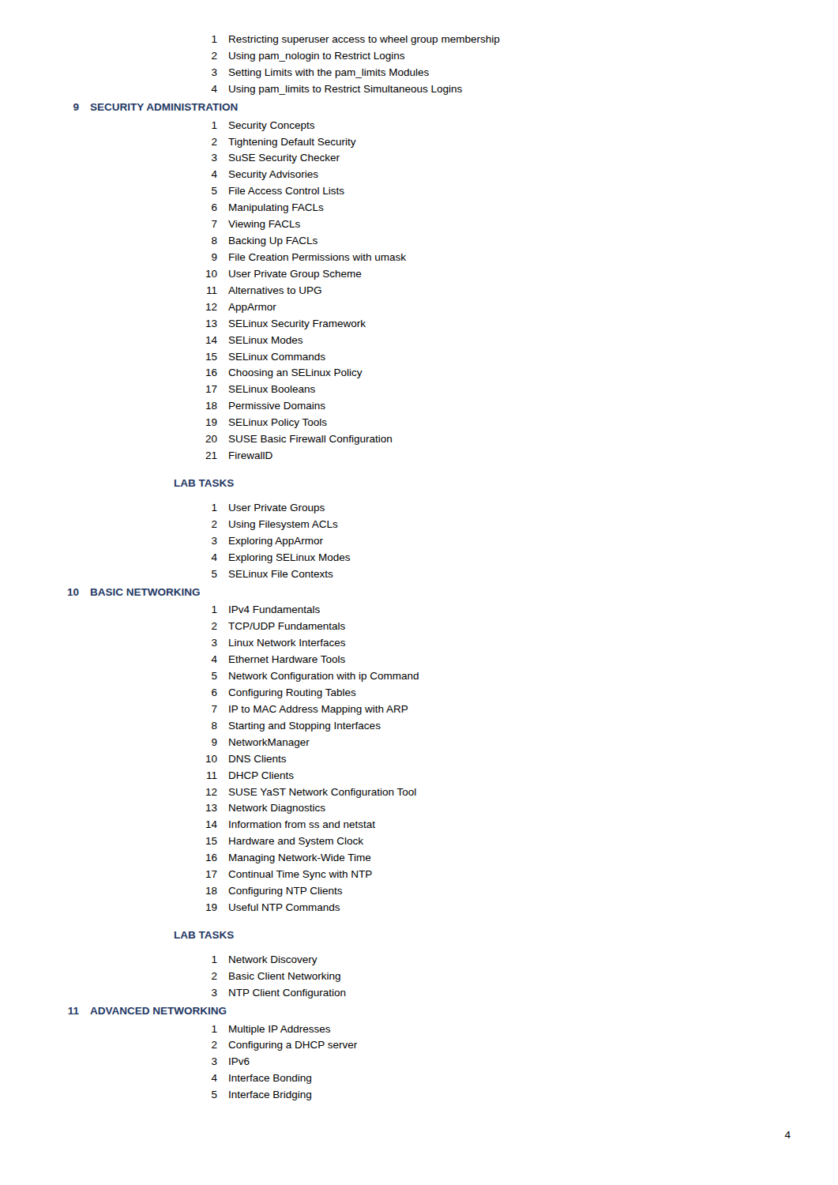1 Restricting superuser access to wheel group membership
2 Using pam_nologin to Restrict Logins
3 Setting Limits with the pam_limits Modules
4 Using pam_limits to Restrict Simultaneous Logins
9 SECURITY ADMINISTRATION
1 Security Concepts
2 Tightening Default Security
3 SuSE Security Checker
4 Security Advisories
5 File Access Control Lists
6 Manipulating FACLs
7 Viewing FACLs
8 Backing Up FACLs
9 File Creation Permissions with umask
10 User Private Group Scheme
11 Alternatives to UPG
12 AppArmor
13 SELinux Security Framework
14 SELinux Modes
15 SELinux Commands
16 Choosing an SELinux Policy
17 SELinux Booleans
18 Permissive Domains
19 SELinux Policy Tools
20 SUSE Basic Firewall Configuration
21 FirewallD
LAB TASKS
1 User Private Groups
2 Using Filesystem ACLs
3 Exploring AppArmor
4 Exploring SELinux Modes
5 SELinux File Contexts
10 BASIC NETWORKING
1 IPv4 Fundamentals
2 TCP/UDP Fundamentals
3 Linux Network Interfaces
4 Ethernet Hardware Tools
5 Network Configuration with ip Command
6 Configuring Routing Tables
7 IP to MAC Address Mapping with ARP
8 Starting and Stopping Interfaces
9 NetworkManager
10 DNS Clients
11 DHCP Clients
12 SUSE YaST Network Configuration Tool
13 Network Diagnostics
14 Information from ss and netstat
15 Hardware and System Clock
16 Managing Network-Wide Time
17 Continual Time Sync with NTP
18 Configuring NTP Clients
19 Useful NTP Commands
LAB TASKS
1 Network Discovery
2 Basic Client Networking
3 NTP Client Configuration
11 ADVANCED NETWORKING
1 Multiple IP Addresses
2 Configuring a DHCP server
3 IPv6
4 Interface Bonding
5 Interface Bridging
4